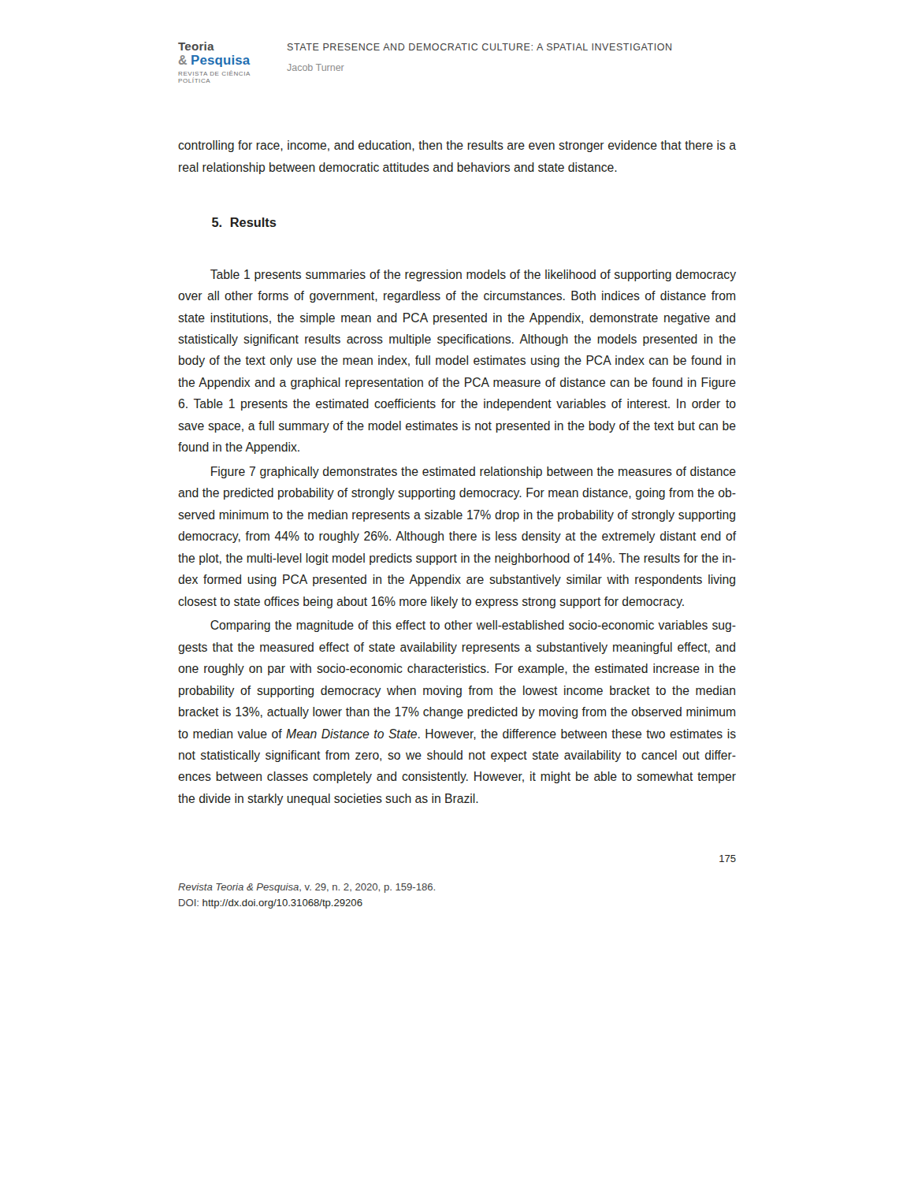Teoria
& Pesquisa
Revista de Ciência Política
State Presence and Democratic Culture: A Spatial Investigation
Jacob Turner
controlling for race, income, and education, then the results are even stronger evidence that there is a real relationship between democratic attitudes and behaviors and state distance.
5. Results
Table 1 presents summaries of the regression models of the likelihood of supporting democracy over all other forms of government, regardless of the circumstances. Both indices of distance from state institutions, the simple mean and PCA presented in the Appendix, demonstrate negative and statistically significant results across multiple specifications. Although the models presented in the body of the text only use the mean index, full model estimates using the PCA index can be found in the Appendix and a graphical representation of the PCA measure of distance can be found in Figure 6. Table 1 presents the estimated coefficients for the independent variables of interest. In order to save space, a full summary of the model estimates is not presented in the body of the text but can be found in the Appendix.
Figure 7 graphically demonstrates the estimated relationship between the measures of distance and the predicted probability of strongly supporting democracy. For mean distance, going from the observed minimum to the median represents a sizable 17% drop in the probability of strongly supporting democracy, from 44% to roughly 26%. Although there is less density at the extremely distant end of the plot, the multi-level logit model predicts support in the neighborhood of 14%. The results for the index formed using PCA presented in the Appendix are substantively similar with respondents living closest to state offices being about 16% more likely to express strong support for democracy.
Comparing the magnitude of this effect to other well-established socio-economic variables suggests that the measured effect of state availability represents a substantively meaningful effect, and one roughly on par with socio-economic characteristics. For example, the estimated increase in the probability of supporting democracy when moving from the lowest income bracket to the median bracket is 13%, actually lower than the 17% change predicted by moving from the observed minimum to median value of Mean Distance to State. However, the difference between these two estimates is not statistically significant from zero, so we should not expect state availability to cancel out differences between classes completely and consistently. However, it might be able to somewhat temper the divide in starkly unequal societies such as in Brazil.
175
Revista Teoria & Pesquisa, v. 29, n. 2, 2020, p. 159-186.
DOI: http://dx.doi.org/10.31068/tp.29206